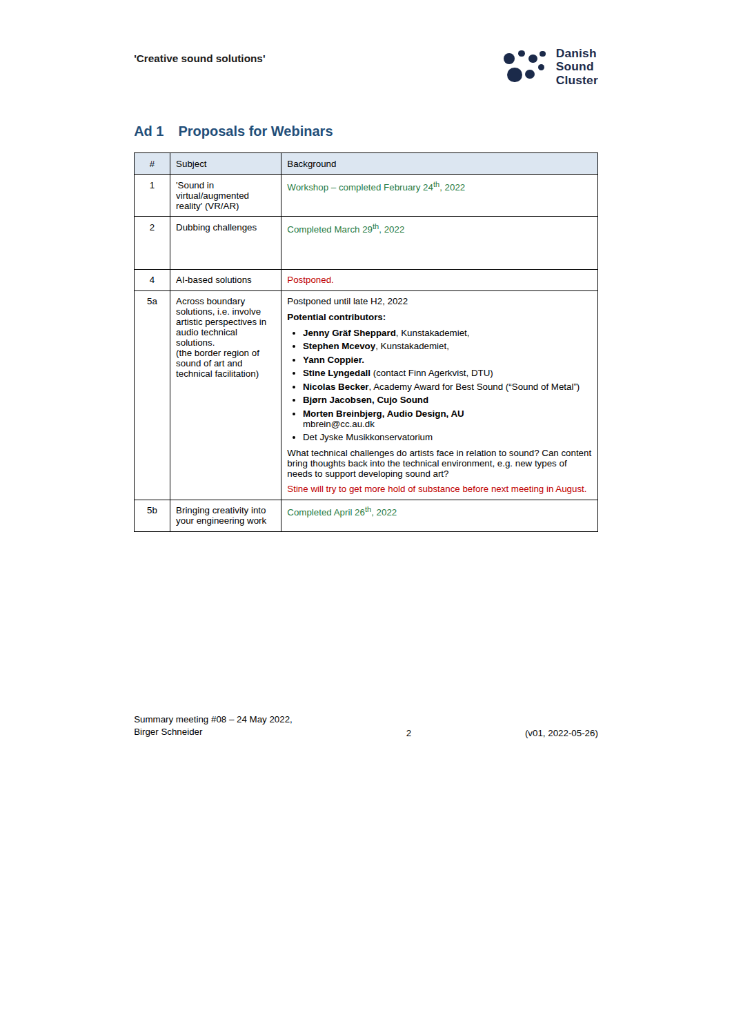'Creative sound solutions'
Danish
Sound
Cluster
Ad 1 Proposals for Webinars
| # | Subject | Background |
| --- | --- | --- |
| 1 | 'Sound in virtual/augmented reality' (VR/AR) | Workshop – completed February 24 th , 2022 |
| 2 | Dubbing challenges | Completed March 29 th , 2022 |
| 4 | AI-based solutions | Postponed. |
| 5a | Across boundary solutions, i.e. involve artistic perspectives in audio technical solutions. (the border region of sound of art and technical facilitation) | Postponed until late H2, 2022 Potential contributors: Jenny Gräf Sheppard , Kunstakademiet, Stephen Mcevoy , Kunstakademiet, Yann Coppier. Stine Lyngedall (contact Finn Agerkvist, DTU) Nicolas Becker , Academy Award for Best Sound (“Sound of Metal”) Bjørn Jacobsen, Cujo Sound Morten Breinbjerg, Audio Design, AU mbrein@cc.au.dk Det Jyske Musikkonservatorium What technical challenges do artists face in relation to sound? Can content bring thoughts back into the technical environment, e.g. new types of needs to support developing sound art? Stine will try to get more hold of substance before next meeting in August. |
| 5b | Bringing creativity into your engineering work | Completed April 26 th , 2022 |
Summary meeting #08 – 24 May 2022,
Birger Schneider
2
(v01, 2022-05-26)